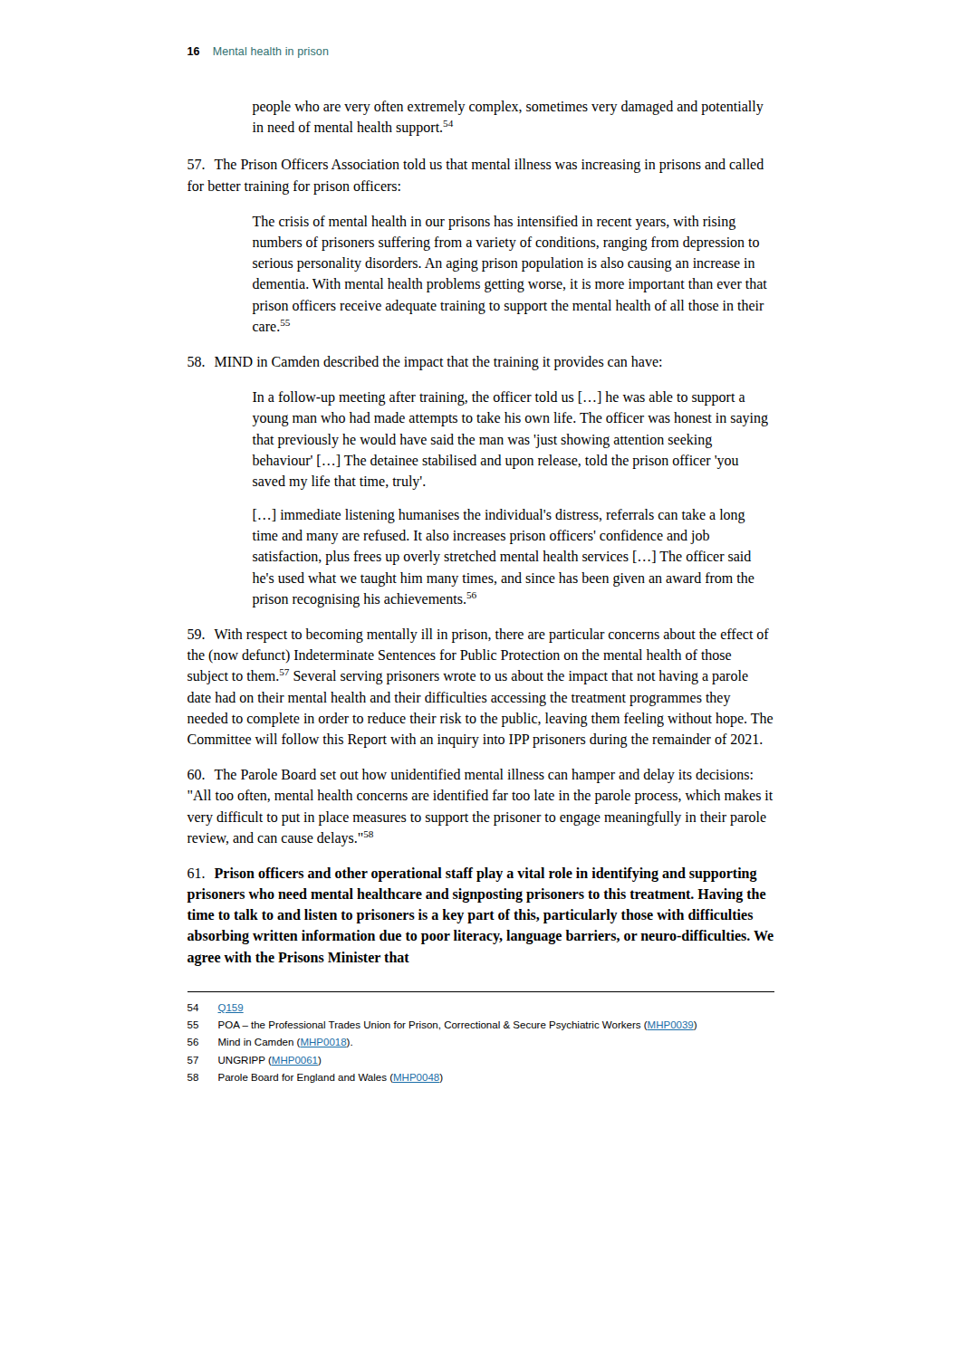16 Mental health in prison
people who are very often extremely complex, sometimes very damaged and potentially in need of mental health support.54
57. The Prison Officers Association told us that mental illness was increasing in prisons and called for better training for prison officers:
The crisis of mental health in our prisons has intensified in recent years, with rising numbers of prisoners suffering from a variety of conditions, ranging from depression to serious personality disorders. An aging prison population is also causing an increase in dementia. With mental health problems getting worse, it is more important than ever that prison officers receive adequate training to support the mental health of all those in their care.55
58. MIND in Camden described the impact that the training it provides can have:
In a follow-up meeting after training, the officer told us […] he was able to support a young man who had made attempts to take his own life. The officer was honest in saying that previously he would have said the man was 'just showing attention seeking behaviour' […] The detainee stabilised and upon release, told the prison officer 'you saved my life that time, truly'.
[…] immediate listening humanises the individual's distress, referrals can take a long time and many are refused. It also increases prison officers' confidence and job satisfaction, plus frees up overly stretched mental health services […] The officer said he's used what we taught him many times, and since has been given an award from the prison recognising his achievements.56
59. With respect to becoming mentally ill in prison, there are particular concerns about the effect of the (now defunct) Indeterminate Sentences for Public Protection on the mental health of those subject to them.57 Several serving prisoners wrote to us about the impact that not having a parole date had on their mental health and their difficulties accessing the treatment programmes they needed to complete in order to reduce their risk to the public, leaving them feeling without hope. The Committee will follow this Report with an inquiry into IPP prisoners during the remainder of 2021.
60. The Parole Board set out how unidentified mental illness can hamper and delay its decisions: "All too often, mental health concerns are identified far too late in the parole process, which makes it very difficult to put in place measures to support the prisoner to engage meaningfully in their parole review, and can cause delays."58
61. Prison officers and other operational staff play a vital role in identifying and supporting prisoners who need mental healthcare and signposting prisoners to this treatment. Having the time to talk to and listen to prisoners is a key part of this, particularly those with difficulties absorbing written information due to poor literacy, language barriers, or neuro-difficulties. We agree with the Prisons Minister that
| 54 | Q159 |
| 55 | POA – the Professional Trades Union for Prison, Correctional & Secure Psychiatric Workers ( MHP0039 ) |
| 56 | Mind in Camden ( MHP0018 ). |
| 57 | UNGRIPP ( MHP0061 ) |
| 58 | Parole Board for England and Wales ( MHP0048 ) |